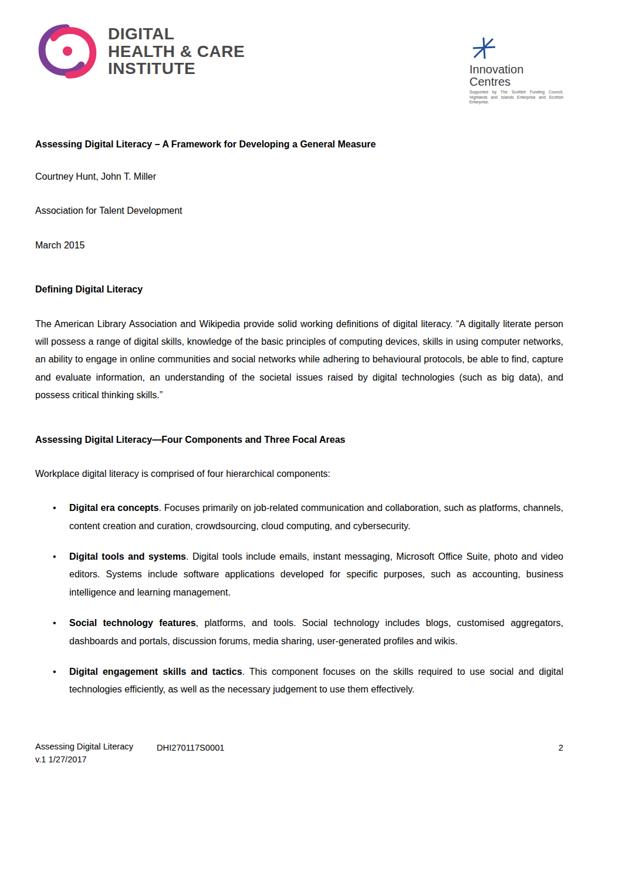DIGITAL
HEALTH & CARE
INSTITUTE
Innovation
Centres
Supported by The Scottish Funding Council, Highlands and Islands Enterprise and Scottish Enterprise.
Assessing Digital Literacy – A Framework for Developing a General Measure
Courtney Hunt, John T. Miller
Association for Talent Development
March 2015
Defining Digital Literacy
The American Library Association and Wikipedia provide solid working definitions of digital literacy. “A digitally literate person will possess a range of digital skills, knowledge of the basic principles of computing devices, skills in using computer networks, an ability to engage in online communities and social networks while adhering to behavioural protocols, be able to find, capture and evaluate information, an understanding of the societal issues raised by digital technologies (such as big data), and possess critical thinking skills.”
Assessing Digital Literacy—Four Components and Three Focal Areas
Workplace digital literacy is comprised of four hierarchical components:
Digital era concepts. Focuses primarily on job-related communication and collaboration, such as platforms, channels, content creation and curation, crowdsourcing, cloud computing, and cybersecurity.
Digital tools and systems. Digital tools include emails, instant messaging, Microsoft Office Suite, photo and video editors. Systems include software applications developed for specific purposes, such as accounting, business intelligence and learning management.
Social technology features, platforms, and tools. Social technology includes blogs, customised aggregators, dashboards and portals, discussion forums, media sharing, user-generated profiles and wikis.
Digital engagement skills and tactics. This component focuses on the skills required to use social and digital technologies efficiently, as well as the necessary judgement to use them effectively.
Assessing Digital Literacy
v.1 1/27/2017
DHI270117S0001
2